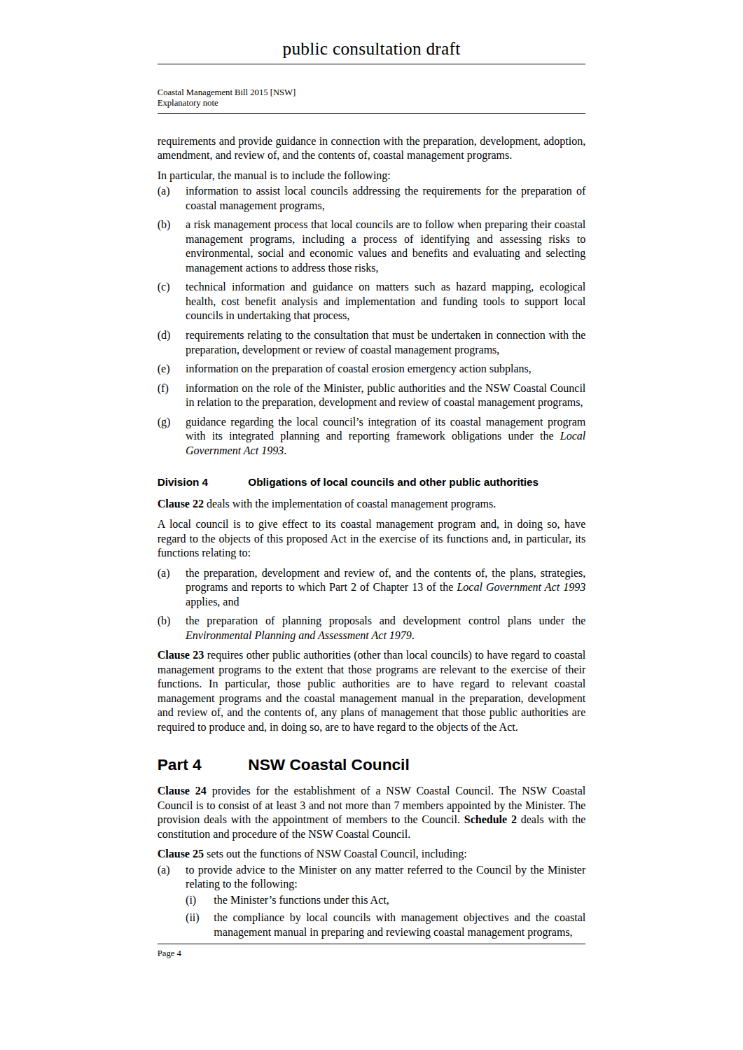public consultation draft
Coastal Management Bill 2015 [NSW]
Explanatory note
requirements and provide guidance in connection with the preparation, development, adoption, amendment, and review of, and the contents of, coastal management programs.
In particular, the manual is to include the following:
(a) information to assist local councils addressing the requirements for the preparation of coastal management programs,
(b) a risk management process that local councils are to follow when preparing their coastal management programs, including a process of identifying and assessing risks to environmental, social and economic values and benefits and evaluating and selecting management actions to address those risks,
(c) technical information and guidance on matters such as hazard mapping, ecological health, cost benefit analysis and implementation and funding tools to support local councils in undertaking that process,
(d) requirements relating to the consultation that must be undertaken in connection with the preparation, development or review of coastal management programs,
(e) information on the preparation of coastal erosion emergency action subplans,
(f) information on the role of the Minister, public authorities and the NSW Coastal Council in relation to the preparation, development and review of coastal management programs,
(g) guidance regarding the local council’s integration of its coastal management program with its integrated planning and reporting framework obligations under the Local Government Act 1993.
Division 4 Obligations of local councils and other public authorities
Clause 22 deals with the implementation of coastal management programs.
A local council is to give effect to its coastal management program and, in doing so, have regard to the objects of this proposed Act in the exercise of its functions and, in particular, its functions relating to:
(a) the preparation, development and review of, and the contents of, the plans, strategies, programs and reports to which Part 2 of Chapter 13 of the Local Government Act 1993 applies, and
(b) the preparation of planning proposals and development control plans under the Environmental Planning and Assessment Act 1979.
Clause 23 requires other public authorities (other than local councils) to have regard to coastal management programs to the extent that those programs are relevant to the exercise of their functions. In particular, those public authorities are to have regard to relevant coastal management programs and the coastal management manual in the preparation, development and review of, and the contents of, any plans of management that those public authorities are required to produce and, in doing so, are to have regard to the objects of the Act.
Part 4 NSW Coastal Council
Clause 24 provides for the establishment of a NSW Coastal Council. The NSW Coastal Council is to consist of at least 3 and not more than 7 members appointed by the Minister. The provision deals with the appointment of members to the Council. Schedule 2 deals with the constitution and procedure of the NSW Coastal Council.
Clause 25 sets out the functions of NSW Coastal Council, including:
(a) to provide advice to the Minister on any matter referred to the Council by the Minister relating to the following:
(i) the Minister’s functions under this Act,
(ii) the compliance by local councils with management objectives and the coastal management manual in preparing and reviewing coastal management programs,
Page 4